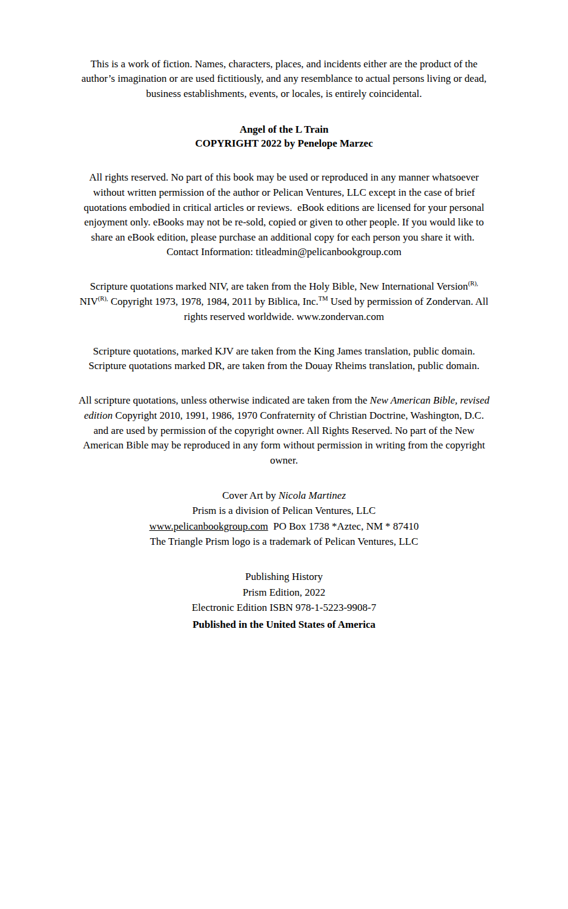This is a work of fiction. Names, characters, places, and incidents either are the product of the author’s imagination or are used fictitiously, and any resemblance to actual persons living or dead, business establishments, events, or locales, is entirely coincidental.
Angel of the L Train COPYRIGHT 2022 by Penelope Marzec
All rights reserved. No part of this book may be used or reproduced in any manner whatsoever without written permission of the author or Pelican Ventures, LLC except in the case of brief quotations embodied in critical articles or reviews. eBook editions are licensed for your personal enjoyment only. eBooks may not be re-sold, copied or given to other people. If you would like to share an eBook edition, please purchase an additional copy for each person you share it with. Contact Information: titleadmin@pelicanbookgroup.com
Scripture quotations marked NIV, are taken from the Holy Bible, New International Version(R), NIV(R), Copyright 1973, 1978, 1984, 2011 by Biblica, Inc.TM Used by permission of Zondervan. All rights reserved worldwide. www.zondervan.com
Scripture quotations, marked KJV are taken from the King James translation, public domain. Scripture quotations marked DR, are taken from the Douay Rheims translation, public domain.
All scripture quotations, unless otherwise indicated are taken from the New American Bible, revised edition Copyright 2010, 1991, 1986, 1970 Confraternity of Christian Doctrine, Washington, D.C. and are used by permission of the copyright owner. All Rights Reserved. No part of the New American Bible may be reproduced in any form without permission in writing from the copyright owner.
Cover Art by Nicola Martinez Prism is a division of Pelican Ventures, LLC www.pelicanbookgroup.com PO Box 1738 *Aztec, NM * 87410 The Triangle Prism logo is a trademark of Pelican Ventures, LLC
Publishing History Prism Edition, 2022 Electronic Edition ISBN 978-1-5223-9908-7 Published in the United States of America